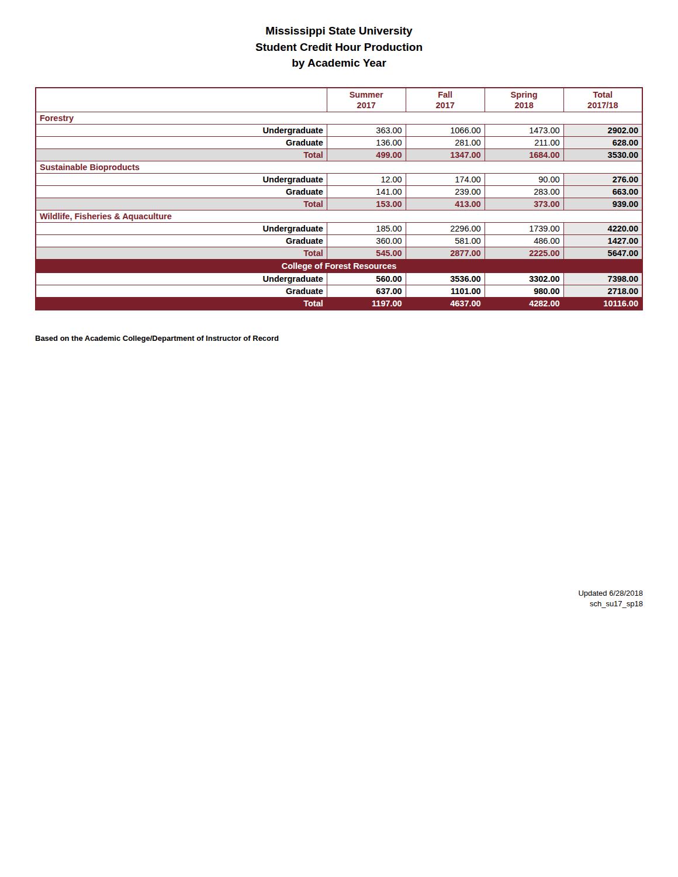Mississippi State University
Student Credit Hour Production
by Academic Year
| | Summer 2017 | Fall 2017 | Spring 2018 | Total 2017/18 |
| --- | --- | --- | --- | --- |
| Forestry |
| Undergraduate | 363.00 | 1066.00 | 1473.00 | 2902.00 |
| Graduate | 136.00 | 281.00 | 211.00 | 628.00 |
| Total | 499.00 | 1347.00 | 1684.00 | 3530.00 |
| Sustainable Bioproducts |
| Undergraduate | 12.00 | 174.00 | 90.00 | 276.00 |
| Graduate | 141.00 | 239.00 | 283.00 | 663.00 |
| Total | 153.00 | 413.00 | 373.00 | 939.00 |
| Wildlife, Fisheries & Aquaculture |
| Undergraduate | 185.00 | 2296.00 | 1739.00 | 4220.00 |
| Graduate | 360.00 | 581.00 | 486.00 | 1427.00 |
| Total | 545.00 | 2877.00 | 2225.00 | 5647.00 |
| College of Forest Resources |
| Undergraduate | 560.00 | 3536.00 | 3302.00 | 7398.00 |
| Graduate | 637.00 | 1101.00 | 980.00 | 2718.00 |
| Total | 1197.00 | 4637.00 | 4282.00 | 10116.00 |
Based on the Academic College/Department of Instructor of Record
Updated 6/28/2018
sch_su17_sp18